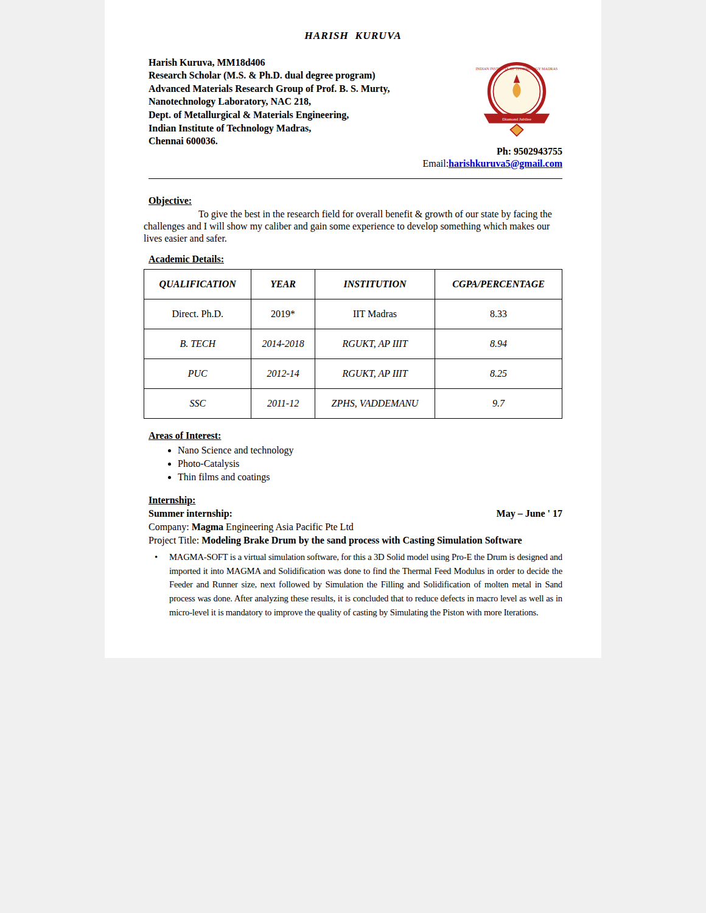HARISH KURUVA
Harish Kuruva, MM18d406 Research Scholar (M.S. & Ph.D. dual degree program) Advanced Materials Research Group of Prof. B. S. Murty, Nanotechnology Laboratory, NAC 218, Dept. of Metallurgical & Materials Engineering, Indian Institute of Technology Madras, Chennai 600036.
Ph: 9502943755
Email:harishkuruva5@gmail.com
Objective:
To give the best in the research field for overall benefit & growth of our state by facing the challenges and I will show my caliber and gain some experience to develop something which makes our lives easier and safer.
Academic Details:
| QUALIFICATION | YEAR | INSTITUTION | CGPA/PERCENTAGE |
| --- | --- | --- | --- |
| Direct. Ph.D. | 2019* | IIT Madras | 8.33 |
| B. TECH | 2014-2018 | RGUKT, AP IIIT | 8.94 |
| PUC | 2012-14 | RGUKT, AP IIIT | 8.25 |
| SSC | 2011-12 | ZPHS, VADDEMANU | 9.7 |
Areas of Interest:
Nano Science and technology
Photo-Catalysis
Thin films and coatings
Internship:
Summer internship: May – June ' 17
Company: Magma Engineering Asia Pacific Pte Ltd
Project Title: Modeling Brake Drum by the sand process with Casting Simulation Software
MAGMA-SOFT is a virtual simulation software, for this a 3D Solid model using Pro-E the Drum is designed and imported it into MAGMA and Solidification was done to find the Thermal Feed Modulus in order to decide the Feeder and Runner size, next followed by Simulation the Filling and Solidification of molten metal in Sand process was done. After analyzing these results, it is concluded that to reduce defects in macro level as well as in micro-level it is mandatory to improve the quality of casting by Simulating the Piston with more Iterations.